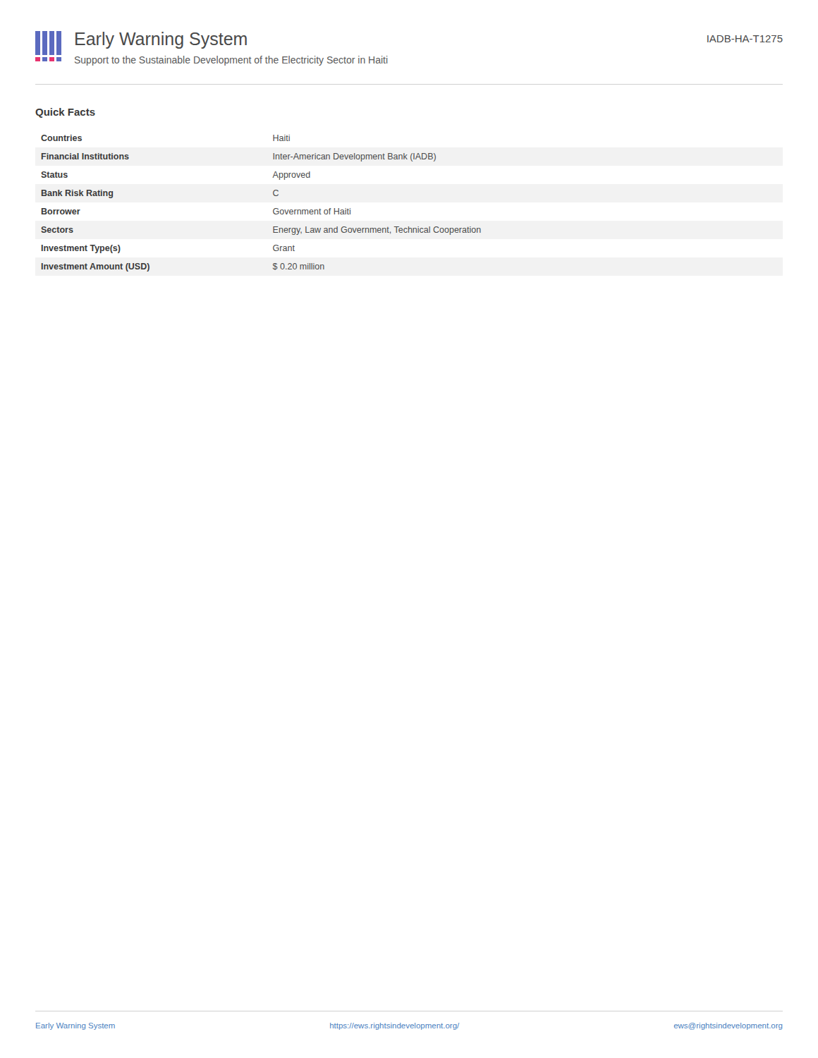Early Warning System
Support to the Sustainable Development of the Electricity Sector in Haiti
IADB-HA-T1275
Quick Facts
| Countries | Haiti |
| Financial Institutions | Inter-American Development Bank (IADB) |
| Status | Approved |
| Bank Risk Rating | C |
| Borrower | Government of Haiti |
| Sectors | Energy, Law and Government, Technical Cooperation |
| Investment Type(s) | Grant |
| Investment Amount (USD) | $ 0.20 million |
Early Warning System
https://ews.rightsindevelopment.org/
ews@rightsindevelopment.org